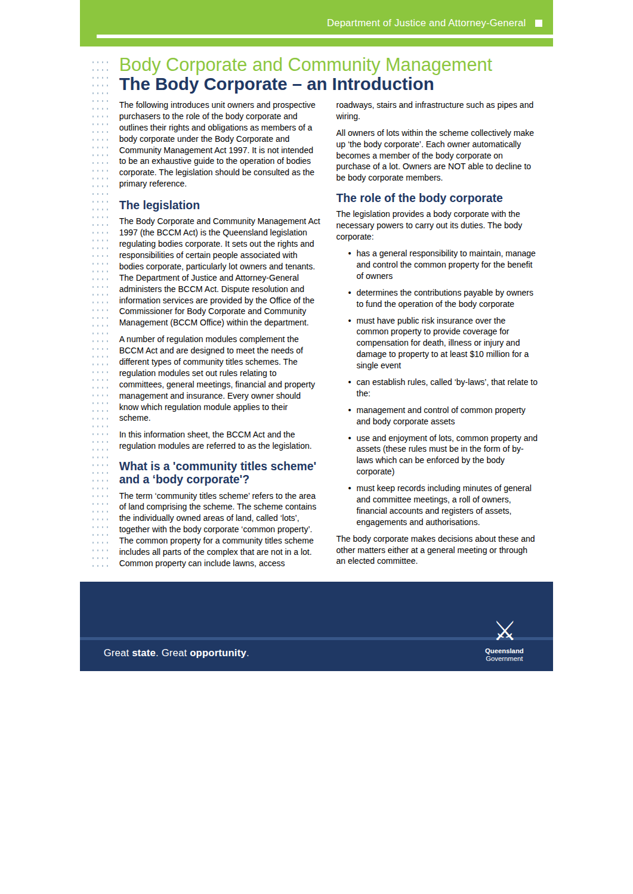Department of Justice and Attorney-General
Body Corporate and Community Management
The Body Corporate – an Introduction
The following introduces unit owners and prospective purchasers to the role of the body corporate and outlines their rights and obligations as members of a body corporate under the Body Corporate and Community Management Act 1997. It is not intended to be an exhaustive guide to the operation of bodies corporate. The legislation should be consulted as the primary reference.
The legislation
The Body Corporate and Community Management Act 1997 (the BCCM Act) is the Queensland legislation regulating bodies corporate. It sets out the rights and responsibilities of certain people associated with bodies corporate, particularly lot owners and tenants. The Department of Justice and Attorney-General administers the BCCM Act. Dispute resolution and information services are provided by the Office of the Commissioner for Body Corporate and Community Management (BCCM Office) within the department.
A number of regulation modules complement the BCCM Act and are designed to meet the needs of different types of community titles schemes. The regulation modules set out rules relating to committees, general meetings, financial and property management and insurance. Every owner should know which regulation module applies to their scheme.
In this information sheet, the BCCM Act and the regulation modules are referred to as the legislation.
What is a 'community titles scheme' and a ‘body corporate'?
The term ‘community titles scheme’ refers to the area of land comprising the scheme. The scheme contains the individually owned areas of land, called ‘lots’, together with the body corporate ‘common property’. The common property for a community titles scheme includes all parts of the complex that are not in a lot. Common property can include lawns, access roadways, stairs and infrastructure such as pipes and wiring.
All owners of lots within the scheme collectively make up ‘the body corporate’. Each owner automatically becomes a member of the body corporate on purchase of a lot. Owners are NOT able to decline to be body corporate members.
The role of the body corporate
The legislation provides a body corporate with the necessary powers to carry out its duties. The body corporate:
has a general responsibility to maintain, manage and control the common property for the benefit of owners
determines the contributions payable by owners to fund the operation of the body corporate
must have public risk insurance over the common property to provide coverage for compensation for death, illness or injury and damage to property to at least $10 million for a single event
can establish rules, called ‘by-laws’, that relate to the:
management and control of common property and body corporate assets
use and enjoyment of lots, common property and assets (these rules must be in the form of by-laws which can be enforced by the body corporate)
must keep records including minutes of general and committee meetings, a roll of owners, financial accounts and registers of assets, engagements and authorisations.
The body corporate makes decisions about these and other matters either at a general meeting or through an elected committee.
Great state. Great opportunity.
⚔
Queensland Government